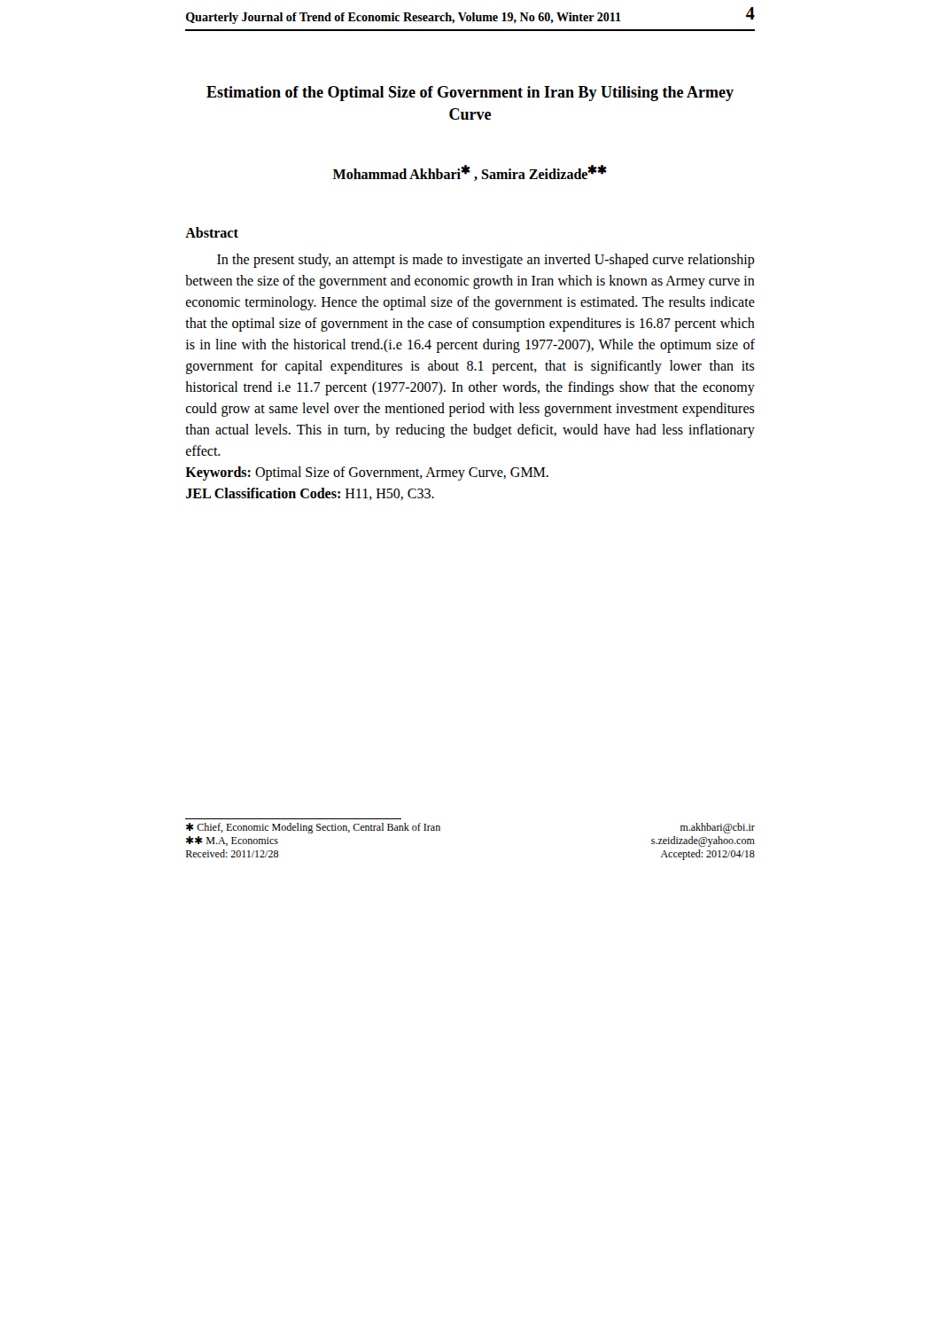Quarterly Journal of Trend of Economic Research, Volume 19, No 60, Winter 2011
4
Estimation of the Optimal Size of Government in Iran By Utilising the Armey Curve
Mohammad Akhbari✱ , Samira Zeidizade✱✱
Abstract
In the present study, an attempt is made to investigate an inverted U-shaped curve relationship between the size of the government and economic growth in Iran which is known as Armey curve in economic terminology. Hence the optimal size of the government is estimated. The results indicate that the optimal size of government in the case of consumption expenditures is 16.87 percent which is in line with the historical trend.(i.e 16.4 percent during 1977-2007), While the optimum size of government for capital expenditures is about 8.1 percent, that is significantly lower than its historical trend i.e 11.7 percent (1977-2007). In other words, the findings show that the economy could grow at same level over the mentioned period with less government investment expenditures than actual levels. This in turn, by reducing the budget deficit, would have had less inflationary effect.
Keywords: Optimal Size of Government, Armey Curve, GMM.
JEL Classification Codes: H11, H50, C33.
✱ Chief, Economic Modeling Section, Central Bank of Iran
m.akhbari@cbi.ir
✱✱ M.A, Economics
s.zeidizade@yahoo.com
Received: 2011/12/28
Accepted: 2012/04/18